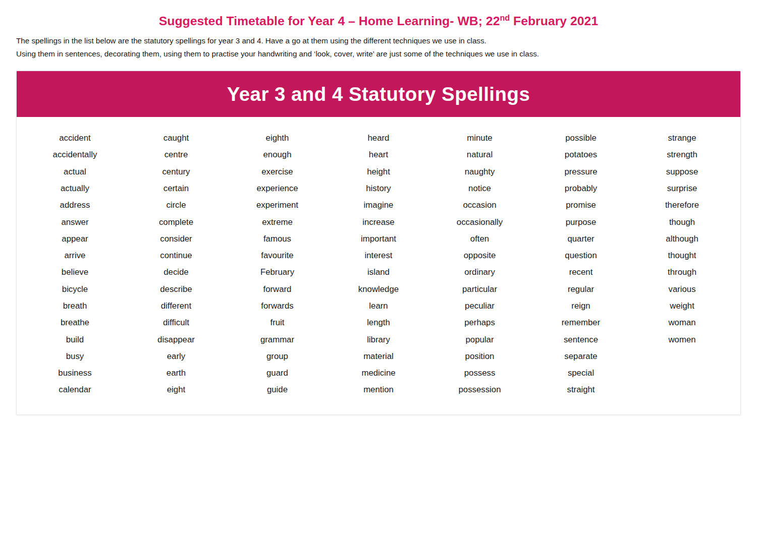Suggested Timetable for Year 4 – Home Learning- WB; 22nd February 2021
The spellings in the list below are the statutory spellings for year 3 and 4. Have a go at them using the different techniques we use in class.
Using them in sentences, decorating them, using them to practise your handwriting and ‘look, cover, write’ are just some of the techniques we use in class.
Year 3 and 4 Statutory Spellings
accident
accidentally
actual
actually
address
answer
appear
arrive
believe
bicycle
breath
breathe
build
busy
business
calendar
caught
centre
century
certain
circle
complete
consider
continue
decide
describe
different
difficult
disappear
early
earth
eight
eighth
enough
exercise
experience
experiment
extreme
famous
favourite
February
forward
forwards
fruit
grammar
group
guard
guide
heard
heart
height
history
imagine
increase
important
interest
island
knowledge
learn
length
library
material
medicine
mention
minute
natural
naughty
notice
occasion
occasionally
often
opposite
ordinary
particular
peculiar
perhaps
popular
position
possess
possession
possible
potatoes
pressure
probably
promise
purpose
quarter
question
recent
regular
reign
remember
sentence
separate
special
straight
strange
strength
suppose
surprise
therefore
though
although
thought
through
various
weight
woman
women